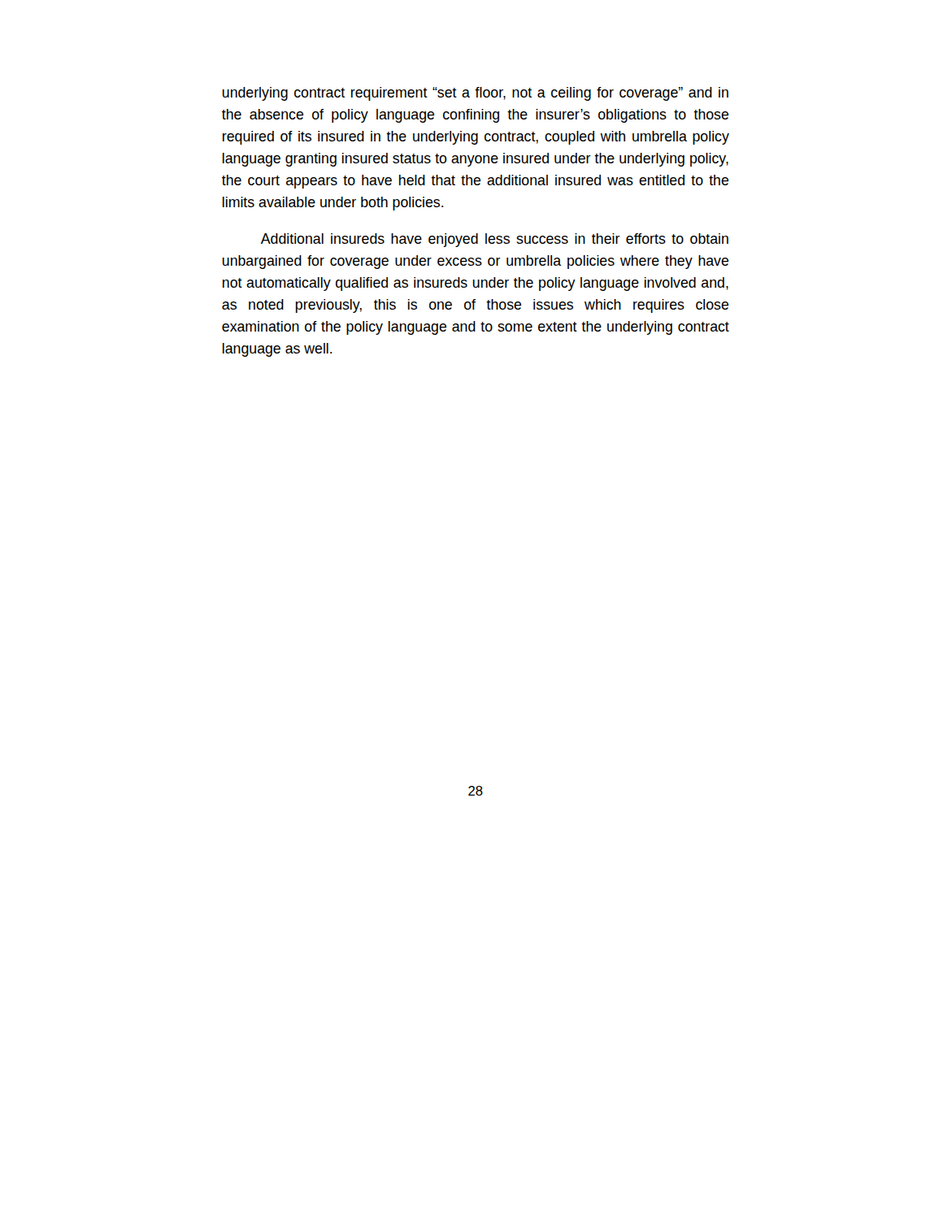underlying contract requirement “set a floor, not a ceiling for coverage” and in the absence of policy language confining the insurer’s obligations to those required of its insured in the underlying contract, coupled with umbrella policy language granting insured status to anyone insured under the underlying policy, the court appears to have held that the additional insured was entitled to the limits available under both policies.
Additional insureds have enjoyed less success in their efforts to obtain unbargained for coverage under excess or umbrella policies where they have not automatically qualified as insureds under the policy language involved and, as noted previously, this is one of those issues which requires close examination of the policy language and to some extent the underlying contract language as well.
28